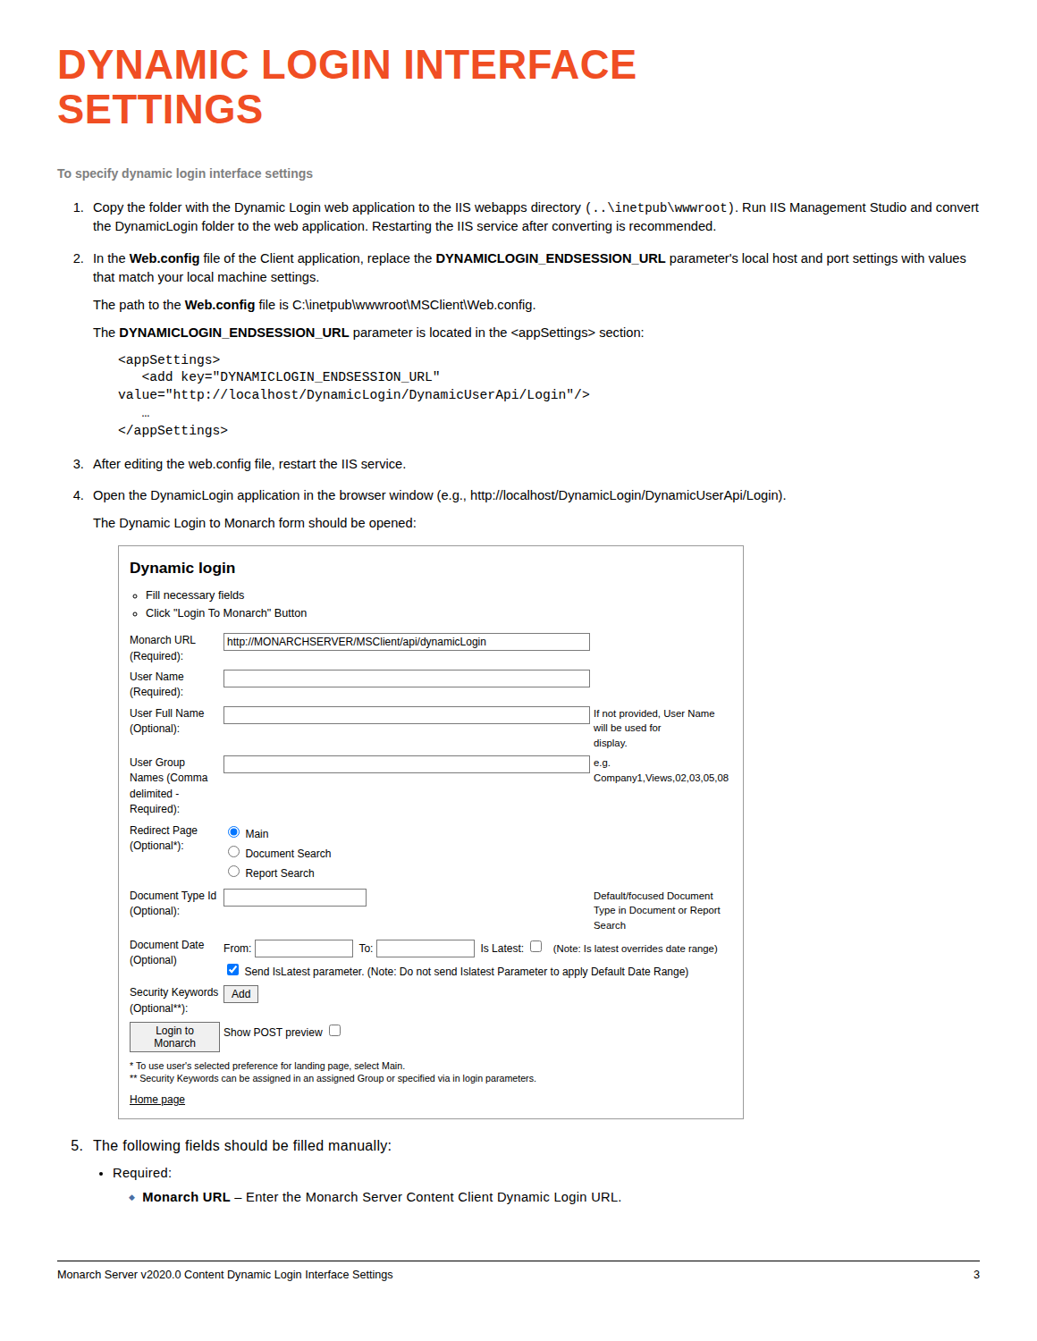DYNAMIC LOGIN INTERFACE
SETTINGS
To specify dynamic login interface settings
Copy the folder with the Dynamic Login web application to the IIS webapps directory (..\inetpub\wwwroot). Run IIS Management Studio and convert the DynamicLogin folder to the web application. Restarting the IIS service after converting is recommended.
In the Web.config file of the Client application, replace the DYNAMICLOGIN_ENDSESSION_URL parameter's local host and port settings with values that match your local machine settings.
The path to the Web.config file is C:\inetpub\wwwroot\MSClient\Web.config.
The DYNAMICLOGIN_ENDSESSION_URL parameter is located in the <appSettings> section:
<appSettings>
   <add key="DYNAMICLOGIN_ENDSESSION_URL"
value="http://localhost/DynamicLogin/DynamicUserApi/Login"/>
   …
</appSettings>
After editing the web.config file, restart the IIS service.
Open the DynamicLogin application in the browser window (e.g., http://localhost/DynamicLogin/DynamicUserApi/Login).
The Dynamic Login to Monarch form should be opened:
Dynamic login
Fill necessary fields
Click "Login To Monarch" Button
| Monarch URL (Required): | |
| User Name (Required): | |
| User Full Name (Optional): | | If not provided, User Name will be used for display. |
| User Group Names (Comma delimited - Required): | | e.g. Company1,Views,02,03,05,08 |
| Redirect Page (Optional*): | Main Document Search Report Search |
| Document Type Id (Optional): | | Default/focused Document Type in Document or Report Search |
| Document Date (Optional) | From: To: Is Latest: (Note: Is latest overrides date range) Send IsLatest parameter. (Note: Do not send Islatest Parameter to apply Default Date Range) |
| Security Keywords (Optional**): | Add |
| Login to Monarch | Show POST preview |
* To use user's selected preference for landing page, select Main.
** Security Keywords can be assigned in an assigned Group or specified via in login parameters.
Home page
The following fields should be filled manually:
Required:
Monarch URL – Enter the Monarch Server Content Client Dynamic Login URL.
Monarch Server v2020.0 Content Dynamic Login Interface Settings 3